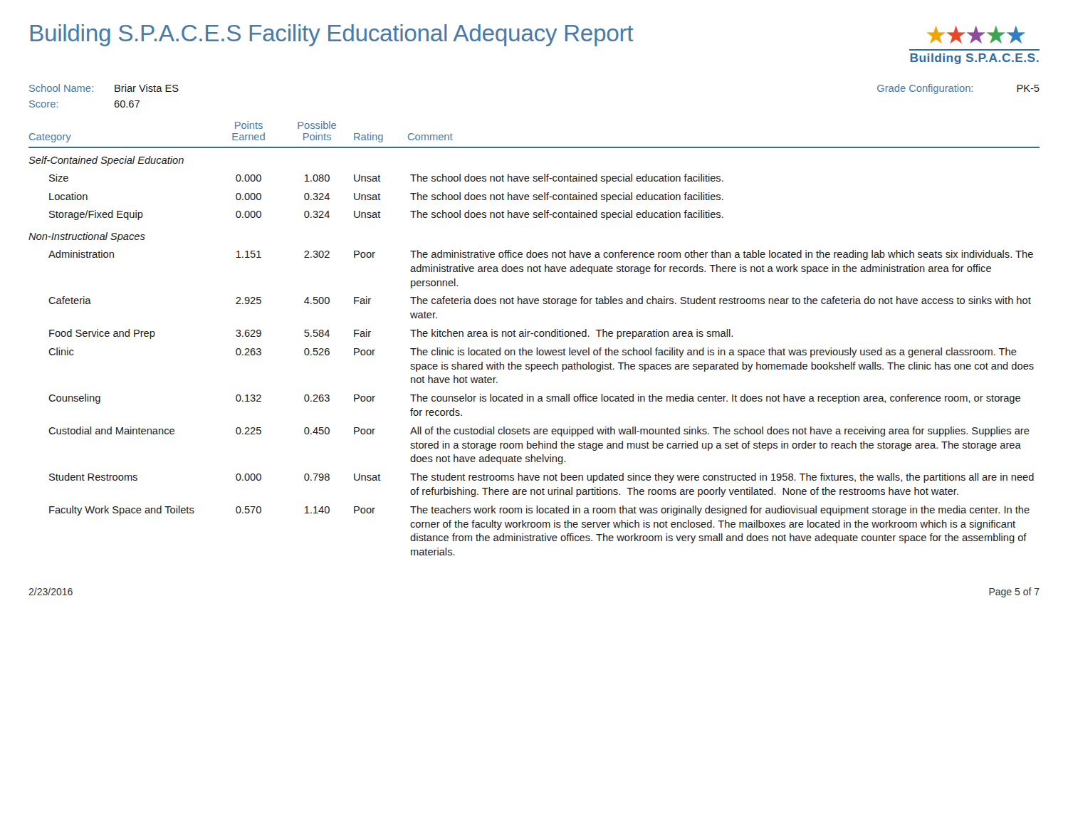Building S.P.A.C.E.S Facility Educational Adequacy Report
★★★★★
Building S.P.A.C.E.S.
School Name:
Briar Vista ES
Score:
60.67
Grade Configuration:
PK-5
| Category | Points Earned | Possible Points | Rating | Comment |
| --- | --- | --- | --- | --- |
| Self-Contained Special Education |
| Size | 0.000 | 1.080 | Unsat | The school does not have self-contained special education facilities. |
| Location | 0.000 | 0.324 | Unsat | The school does not have self-contained special education facilities. |
| Storage/Fixed Equip | 0.000 | 0.324 | Unsat | The school does not have self-contained special education facilities. |
| Non-Instructional Spaces |
| Administration | 1.151 | 2.302 | Poor | The administrative office does not have a conference room other than a table located in the reading lab which seats six individuals. The administrative area does not have adequate storage for records. There is not a work space in the administration area for office personnel. |
| Cafeteria | 2.925 | 4.500 | Fair | The cafeteria does not have storage for tables and chairs. Student restrooms near to the cafeteria do not have access to sinks with hot water. |
| Food Service and Prep | 3.629 | 5.584 | Fair | The kitchen area is not air-conditioned. The preparation area is small. |
| Clinic | 0.263 | 0.526 | Poor | The clinic is located on the lowest level of the school facility and is in a space that was previously used as a general classroom. The space is shared with the speech pathologist. The spaces are separated by homemade bookshelf walls. The clinic has one cot and does not have hot water. |
| Counseling | 0.132 | 0.263 | Poor | The counselor is located in a small office located in the media center. It does not have a reception area, conference room, or storage for records. |
| Custodial and Maintenance | 0.225 | 0.450 | Poor | All of the custodial closets are equipped with wall-mounted sinks. The school does not have a receiving area for supplies. Supplies are stored in a storage room behind the stage and must be carried up a set of steps in order to reach the storage area. The storage area does not have adequate shelving. |
| Student Restrooms | 0.000 | 0.798 | Unsat | The student restrooms have not been updated since they were constructed in 1958. The fixtures, the walls, the partitions all are in need of refurbishing. There are not urinal partitions. The rooms are poorly ventilated. None of the restrooms have hot water. |
| Faculty Work Space and Toilets | 0.570 | 1.140 | Poor | The teachers work room is located in a room that was originally designed for audiovisual equipment storage in the media center. In the corner of the faculty workroom is the server which is not enclosed. The mailboxes are located in the workroom which is a significant distance from the administrative offices. The workroom is very small and does not have adequate counter space for the assembling of materials. |
2/23/2016
Page 5 of 7